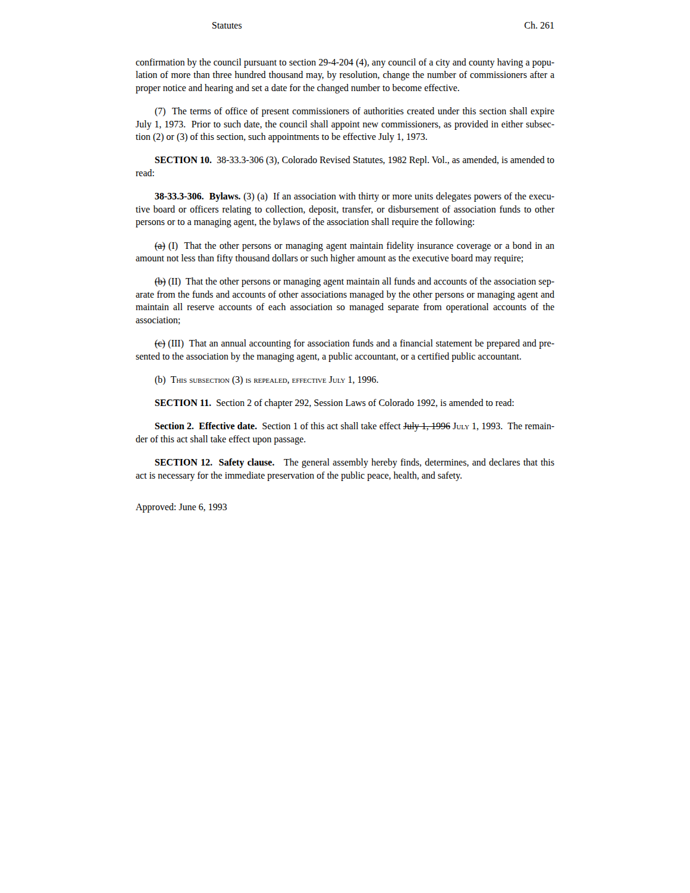Statutes Ch. 261
confirmation by the council pursuant to section 29-4-204 (4), any council of a city and county having a population of more than three hundred thousand may, by resolution, change the number of commissioners after a proper notice and hearing and set a date for the changed number to become effective.
(7) The terms of office of present commissioners of authorities created under this section shall expire July 1, 1973. Prior to such date, the council shall appoint new commissioners, as provided in either subsection (2) or (3) of this section, such appointments to be effective July 1, 1973.
SECTION 10. 38-33.3-306 (3), Colorado Revised Statutes, 1982 Repl. Vol., as amended, is amended to read:
38-33.3-306. Bylaws. (3) (a) If an association with thirty or more units delegates powers of the executive board or officers relating to collection, deposit, transfer, or disbursement of association funds to other persons or to a managing agent, the bylaws of the association shall require the following:
(a) (I) That the other persons or managing agent maintain fidelity insurance coverage or a bond in an amount not less than fifty thousand dollars or such higher amount as the executive board may require;
(b) (II) That the other persons or managing agent maintain all funds and accounts of the association separate from the funds and accounts of other associations managed by the other persons or managing agent and maintain all reserve accounts of each association so managed separate from operational accounts of the association;
(c) (III) That an annual accounting for association funds and a financial statement be prepared and presented to the association by the managing agent, a public accountant, or a certified public accountant.
(b) This subsection (3) is repealed, effective July 1, 1996.
SECTION 11. Section 2 of chapter 292, Session Laws of Colorado 1992, is amended to read:
Section 2. Effective date. Section 1 of this act shall take effect July 1, 1996 July 1, 1993. The remainder of this act shall take effect upon passage.
SECTION 12. Safety clause. The general assembly hereby finds, determines, and declares that this act is necessary for the immediate preservation of the public peace, health, and safety.
Approved: June 6, 1993